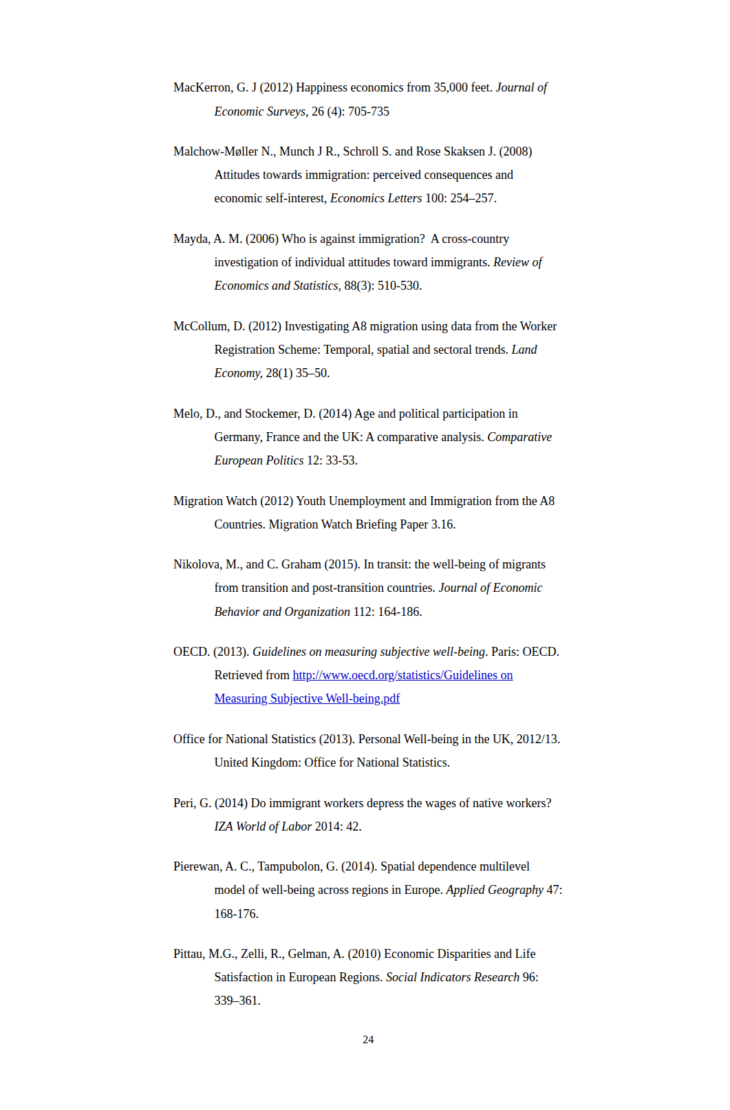MacKerron, G. J (2012) Happiness economics from 35,000 feet. Journal of Economic Surveys, 26 (4): 705-735
Malchow-Møller N., Munch J R., Schroll S. and Rose Skaksen J. (2008) Attitudes towards immigration: perceived consequences and economic self-interest, Economics Letters 100: 254–257.
Mayda, A. M. (2006) Who is against immigration? A cross-country investigation of individual attitudes toward immigrants. Review of Economics and Statistics, 88(3): 510-530.
McCollum, D. (2012) Investigating A8 migration using data from the Worker Registration Scheme: Temporal, spatial and sectoral trends. Land Economy, 28(1) 35–50.
Melo, D., and Stockemer, D. (2014) Age and political participation in Germany, France and the UK: A comparative analysis. Comparative European Politics 12: 33-53.
Migration Watch (2012) Youth Unemployment and Immigration from the A8 Countries. Migration Watch Briefing Paper 3.16.
Nikolova, M., and C. Graham (2015). In transit: the well-being of migrants from transition and post-transition countries. Journal of Economic Behavior and Organization 112: 164-186.
OECD. (2013). Guidelines on measuring subjective well-being. Paris: OECD. Retrieved from http://www.oecd.org/statistics/Guidelines on Measuring Subjective Well-being.pdf
Office for National Statistics (2013). Personal Well-being in the UK, 2012/13. United Kingdom: Office for National Statistics.
Peri, G. (2014) Do immigrant workers depress the wages of native workers? IZA World of Labor 2014: 42.
Pierewan, A. C., Tampubolon, G. (2014). Spatial dependence multilevel model of well-being across regions in Europe. Applied Geography 47: 168-176.
Pittau, M.G., Zelli, R., Gelman, A. (2010) Economic Disparities and Life Satisfaction in European Regions. Social Indicators Research 96: 339–361.
24